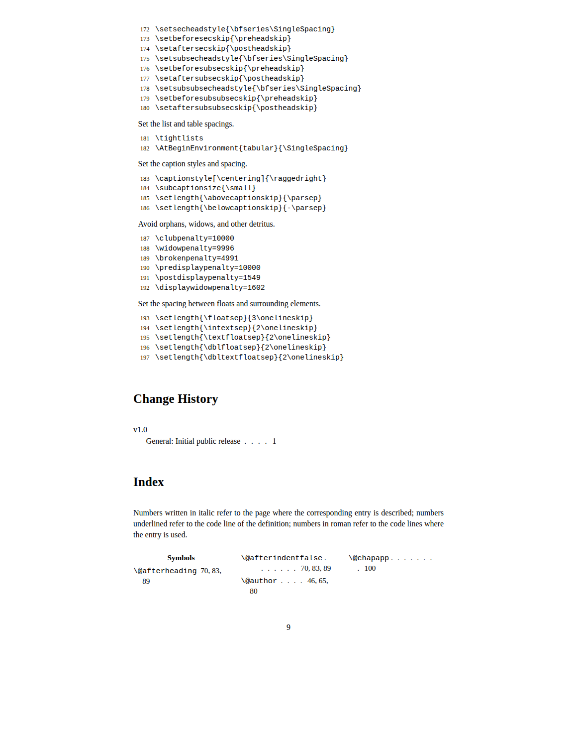172\setsecheadstyle{\bfseries\SingleSpacing}
173\setbeforesecskip{\preheadskip}
174\setaftersecskip{\postheadskip}
175\setsubsecheadstyle{\bfseries\SingleSpacing}
176\setbeforesubsecskip{\preheadskip}
177\setaftersubsecskip{\postheadskip}
178\setsubsubsecheadstyle{\bfseries\SingleSpacing}
179\setbeforesubsubsecskip{\preheadskip}
180\setaftersubsubsecskip{\postheadskip}
Set the list and table spacings.
181\tightlists
182\AtBeginEnvironment{tabular}{\SingleSpacing}
Set the caption styles and spacing.
183\captionstyle[\centering]{\raggedright}
184\subcaptionsize{\small}
185\setlength{\abovecaptionskip}{\parsep}
186\setlength{\belowcaptionskip}{-\parsep}
Avoid orphans, widows, and other detritus.
187\clubpenalty=10000
188\widowpenalty=9996
189\brokenpenalty=4991
190\predisplaypenalty=10000
191\postdisplaypenalty=1549
192\displaywidowpenalty=1602
Set the spacing between floats and surrounding elements.
193\setlength{\floatsep}{3\onelineskip}
194\setlength{\intextsep}{2\onelineskip}
195\setlength{\textfloatsep}{2\onelineskip}
196\setlength{\dblfloatsep}{2\onelineskip}
197\setlength{\dbltextfloatsep}{2\onelineskip}
Change History
v1.0
General: Initial public release . . . . 1
Index
Numbers written in italic refer to the page where the corresponding entry is described; numbers underlined refer to the code line of the definition; numbers in roman refer to the code lines where the entry is used.
Symbols
\@afterheading 70, 83, 89
\@afterindentfalse .
. . . . . . 70, 83, 89
\@author . . . . 46, 65, 80
\@chapapp . . . . . . . . 100
9